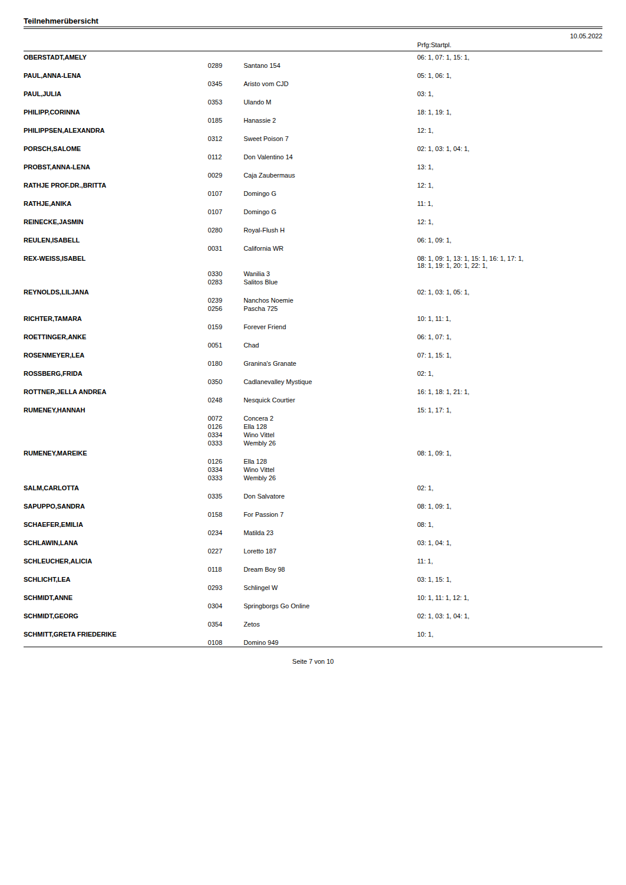Teilnehmerübersicht
10.05.2022
| | | | Prfg:Startpl. |
| OBERSTADT,AMELY | | | 06: 1, 07: 1, 15: 1, |
| | 0289 | Santano 154 | |
| PAUL,ANNA-LENA | | | 05: 1, 06: 1, |
| | 0345 | Aristo vom CJD | |
| PAUL,JULIA | | | 03: 1, |
| | 0353 | Ulando M | |
| PHILIPP,CORINNA | | | 18: 1, 19: 1, |
| | 0185 | Hanassie 2 | |
| PHILIPPSEN,ALEXANDRA | | | 12: 1, |
| | 0312 | Sweet Poison 7 | |
| PORSCH,SALOME | | | 02: 1, 03: 1, 04: 1, |
| | 0112 | Don Valentino 14 | |
| PROBST,ANNA-LENA | | | 13: 1, |
| | 0029 | Caja Zaubermaus | |
| RATHJE PROF.DR.,BRITTA | | | 12: 1, |
| | 0107 | Domingo G | |
| RATHJE,ANIKA | | | 11: 1, |
| | 0107 | Domingo G | |
| REINECKE,JASMIN | | | 12: 1, |
| | 0280 | Royal-Flush H | |
| REULEN,ISABELL | | | 06: 1, 09: 1, |
| | 0031 | California WR | |
| REX-WEISS,ISABEL | | | 08: 1, 09: 1, 13: 1, 15: 1, 16: 1, 17: 1, 18: 1, 19: 1, 20: 1, 22: 1, |
| | 0330 | Wanilia 3 | |
| | 0283 | Salitos Blue | |
| REYNOLDS,LILJANA | | | 02: 1, 03: 1, 05: 1, |
| | 0239 | Nanchos Noemie | |
| | 0256 | Pascha 725 | |
| RICHTER,TAMARA | | | 10: 1, 11: 1, |
| | 0159 | Forever Friend | |
| ROETTINGER,ANKE | | | 06: 1, 07: 1, |
| | 0051 | Chad | |
| ROSENMEYER,LEA | | | 07: 1, 15: 1, |
| | 0180 | Granina's Granate | |
| ROSSBERG,FRIDA | | | 02: 1, |
| | 0350 | Cadlanevalley Mystique | |
| ROTTNER,JELLA ANDREA | | | 16: 1, 18: 1, 21: 1, |
| | 0248 | Nesquick Courtier | |
| RUMENEY,HANNAH | | | 15: 1, 17: 1, |
| | 0072 | Concera 2 | |
| | 0126 | Ella 128 | |
| | 0334 | Wino Vittel | |
| | 0333 | Wembly 26 | |
| RUMENEY,MAREIKE | | | 08: 1, 09: 1, |
| | 0126 | Ella 128 | |
| | 0334 | Wino Vittel | |
| | 0333 | Wembly 26 | |
| SALM,CARLOTTA | | | 02: 1, |
| | 0335 | Don Salvatore | |
| SAPUPPO,SANDRA | | | 08: 1, 09: 1, |
| | 0158 | For Passion 7 | |
| SCHAEFER,EMILIA | | | 08: 1, |
| | 0234 | Matilda 23 | |
| SCHLAWIN,LANA | | | 03: 1, 04: 1, |
| | 0227 | Loretto 187 | |
| SCHLEUCHER,ALICIA | | | 11: 1, |
| | 0118 | Dream Boy 98 | |
| SCHLICHT,LEA | | | 03: 1, 15: 1, |
| | 0293 | Schlingel W | |
| SCHMIDT,ANNE | | | 10: 1, 11: 1, 12: 1, |
| | 0304 | Springborgs Go Online | |
| SCHMIDT,GEORG | | | 02: 1, 03: 1, 04: 1, |
| | 0354 | Zetos | |
| SCHMITT,GRETA FRIEDERIKE | | | 10: 1, |
| | 0108 | Domino 949 | |
Seite 7 von 10